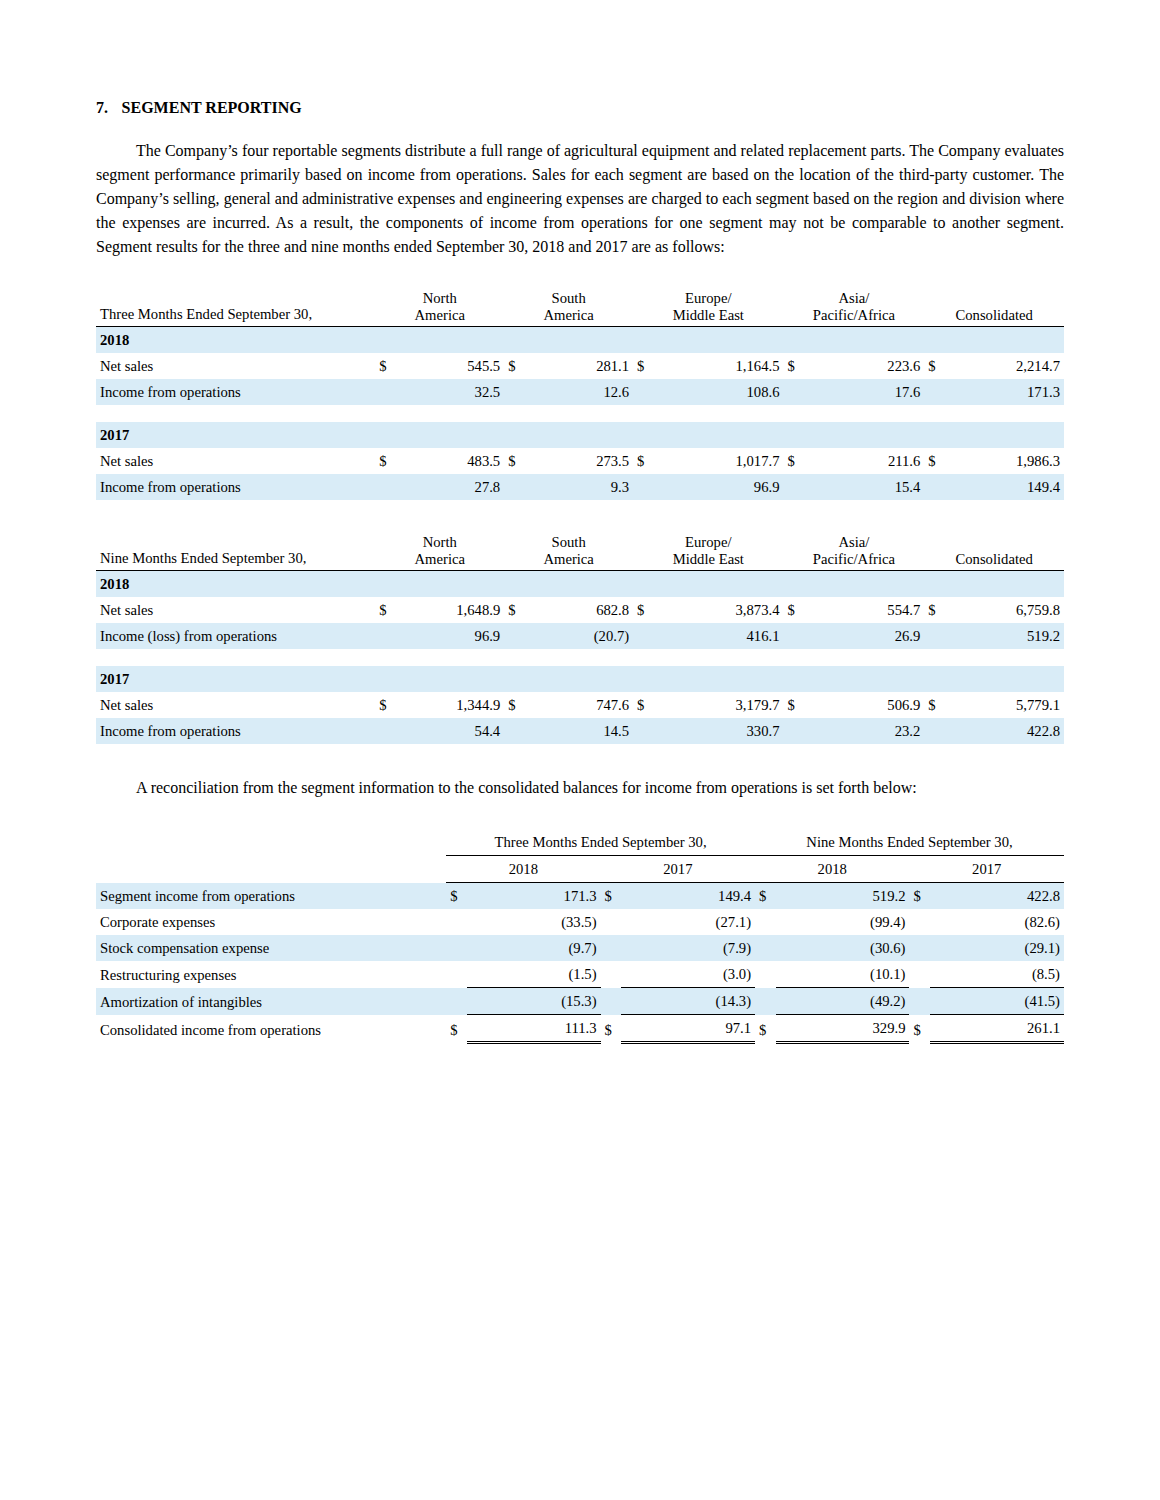7. SEGMENT REPORTING
The Company’s four reportable segments distribute a full range of agricultural equipment and related replacement parts. The Company evaluates segment performance primarily based on income from operations. Sales for each segment are based on the location of the third-party customer. The Company’s selling, general and administrative expenses and engineering expenses are charged to each segment based on the region and division where the expenses are incurred. As a result, the components of income from operations for one segment may not be comparable to another segment. Segment results for the three and nine months ended September 30, 2018 and 2017 are as follows:
| Three Months Ended September 30, | North America | South America | Europe/ Middle East | Asia/ Pacific/Africa | Consolidated |
| --- | --- | --- | --- | --- | --- |
| 2018 | | | | | |
| Net sales | $ | 545.5 | $ | 281.1 | $ | 1,164.5 | $ | 223.6 | $ | 2,214.7 |
| Income from operations | | 32.5 | | 12.6 | | 108.6 | | 17.6 | | 171.3 |
| 2017 | | | | | |
| Net sales | $ | 483.5 | $ | 273.5 | $ | 1,017.7 | $ | 211.6 | $ | 1,986.3 |
| Income from operations | | 27.8 | | 9.3 | | 96.9 | | 15.4 | | 149.4 |
| Nine Months Ended September 30, | North America | South America | Europe/ Middle East | Asia/ Pacific/Africa | Consolidated |
| --- | --- | --- | --- | --- | --- |
| 2018 | | | | | |
| Net sales | $ | 1,648.9 | $ | 682.8 | $ | 3,873.4 | $ | 554.7 | $ | 6,759.8 |
| Income (loss) from operations | | 96.9 | | (20.7) | | 416.1 | | 26.9 | | 519.2 |
| 2017 | | | | | |
| Net sales | $ | 1,344.9 | $ | 747.6 | $ | 3,179.7 | $ | 506.9 | $ | 5,779.1 |
| Income from operations | | 54.4 | | 14.5 | | 330.7 | | 23.2 | | 422.8 |
A reconciliation from the segment information to the consolidated balances for income from operations is set forth below:
| | Three Months Ended September 30, | Nine Months Ended September 30, |
| --- | --- | --- |
| | 2018 | 2017 | 2018 | 2017 |
| Segment income from operations | $ | 171.3 | $ | 149.4 | $ | 519.2 | $ | 422.8 |
| Corporate expenses | | (33.5) | | (27.1) | | (99.4) | | (82.6) |
| Stock compensation expense | | (9.7) | | (7.9) | | (30.6) | | (29.1) |
| Restructuring expenses | | (1.5) | | (3.0) | | (10.1) | | (8.5) |
| Amortization of intangibles | | (15.3) | | (14.3) | | (49.2) | | (41.5) |
| Consolidated income from operations | $ | 111.3 | $ | 97.1 | $ | 329.9 | $ | 261.1 |